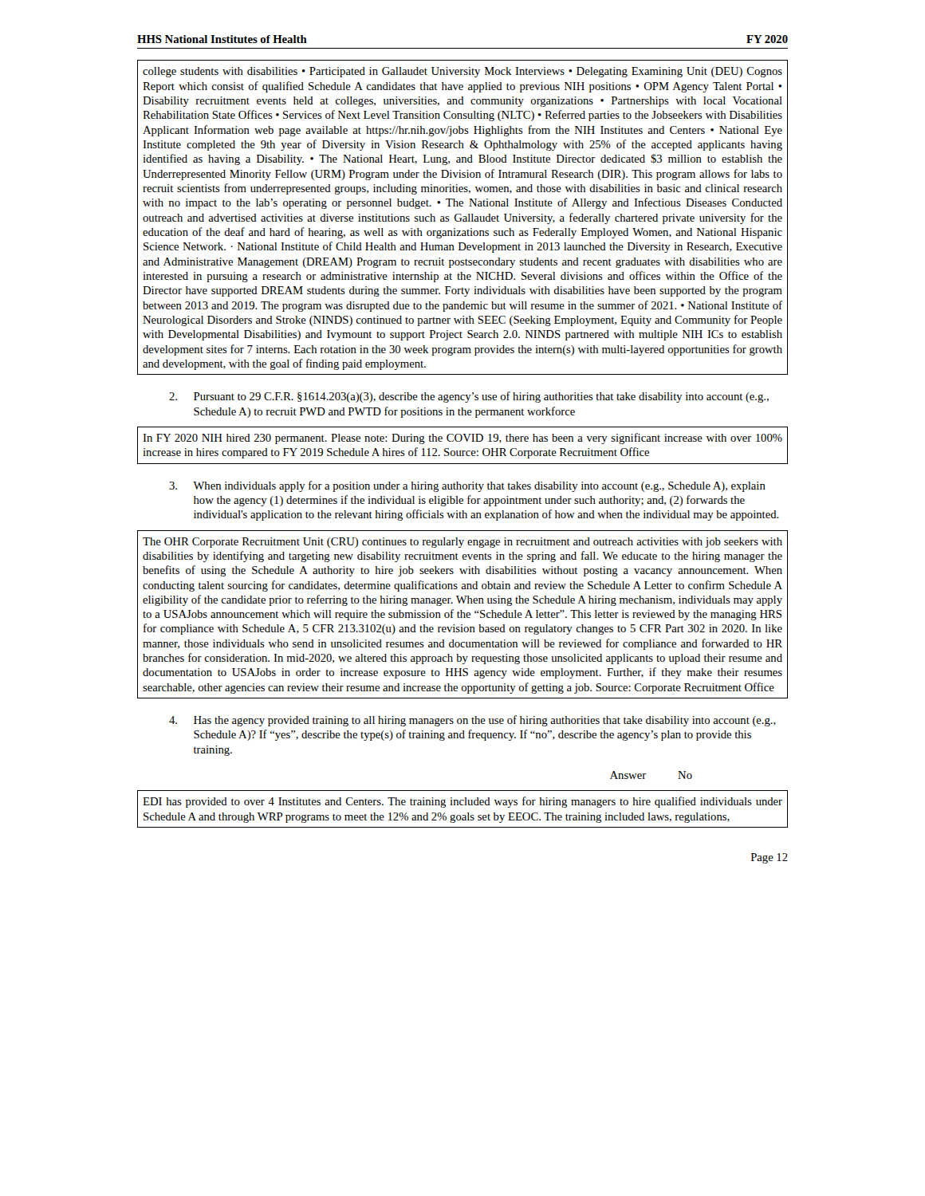HHS National Institutes of Health
FY 2020
college students with disabilities • Participated in Gallaudet University Mock Interviews • Delegating Examining Unit (DEU) Cognos Report which consist of qualified Schedule A candidates that have applied to previous NIH positions • OPM Agency Talent Portal • Disability recruitment events held at colleges, universities, and community organizations • Partnerships with local Vocational Rehabilitation State Offices • Services of Next Level Transition Consulting (NLTC) • Referred parties to the Jobseekers with Disabilities Applicant Information web page available at https://hr.nih.gov/jobs Highlights from the NIH Institutes and Centers • National Eye Institute completed the 9th year of Diversity in Vision Research & Ophthalmology with 25% of the accepted applicants having identified as having a Disability. • The National Heart, Lung, and Blood Institute Director dedicated $3 million to establish the Underrepresented Minority Fellow (URM) Program under the Division of Intramural Research (DIR). This program allows for labs to recruit scientists from underrepresented groups, including minorities, women, and those with disabilities in basic and clinical research with no impact to the lab’s operating or personnel budget. • The National Institute of Allergy and Infectious Diseases Conducted outreach and advertised activities at diverse institutions such as Gallaudet University, a federally chartered private university for the education of the deaf and hard of hearing, as well as with organizations such as Federally Employed Women, and National Hispanic Science Network. · National Institute of Child Health and Human Development in 2013 launched the Diversity in Research, Executive and Administrative Management (DREAM) Program to recruit postsecondary students and recent graduates with disabilities who are interested in pursuing a research or administrative internship at the NICHD. Several divisions and offices within the Office of the Director have supported DREAM students during the summer. Forty individuals with disabilities have been supported by the program between 2013 and 2019. The program was disrupted due to the pandemic but will resume in the summer of 2021. • National Institute of Neurological Disorders and Stroke (NINDS) continued to partner with SEEC (Seeking Employment, Equity and Community for People with Developmental Disabilities) and Ivymount to support Project Search 2.0. NINDS partnered with multiple NIH ICs to establish development sites for 7 interns. Each rotation in the 30 week program provides the intern(s) with multi-layered opportunities for growth and development, with the goal of finding paid employment.
2.
Pursuant to 29 C.F.R. §1614.203(a)(3), describe the agency’s use of hiring authorities that take disability into account (e.g., Schedule A) to recruit PWD and PWTD for positions in the permanent workforce
In FY 2020 NIH hired 230 permanent. Please note: During the COVID 19, there has been a very significant increase with over 100% increase in hires compared to FY 2019 Schedule A hires of 112. Source: OHR Corporate Recruitment Office
3.
When individuals apply for a position under a hiring authority that takes disability into account (e.g., Schedule A), explain how the agency (1) determines if the individual is eligible for appointment under such authority; and, (2) forwards the individual's application to the relevant hiring officials with an explanation of how and when the individual may be appointed.
The OHR Corporate Recruitment Unit (CRU) continues to regularly engage in recruitment and outreach activities with job seekers with disabilities by identifying and targeting new disability recruitment events in the spring and fall. We educate to the hiring manager the benefits of using the Schedule A authority to hire job seekers with disabilities without posting a vacancy announcement. When conducting talent sourcing for candidates, determine qualifications and obtain and review the Schedule A Letter to confirm Schedule A eligibility of the candidate prior to referring to the hiring manager. When using the Schedule A hiring mechanism, individuals may apply to a USAJobs announcement which will require the submission of the “Schedule A letter”. This letter is reviewed by the managing HRS for compliance with Schedule A, 5 CFR 213.3102(u) and the revision based on regulatory changes to 5 CFR Part 302 in 2020. In like manner, those individuals who send in unsolicited resumes and documentation will be reviewed for compliance and forwarded to HR branches for consideration. In mid-2020, we altered this approach by requesting those unsolicited applicants to upload their resume and documentation to USAJobs in order to increase exposure to HHS agency wide employment. Further, if they make their resumes searchable, other agencies can review their resume and increase the opportunity of getting a job. Source: Corporate Recruitment Office
4.
Has the agency provided training to all hiring managers on the use of hiring authorities that take disability into account (e.g., Schedule A)? If “yes”, describe the type(s) of training and frequency. If “no”, describe the agency’s plan to provide this training.
Answer No
EDI has provided to over 4 Institutes and Centers. The training included ways for hiring managers to hire qualified individuals under Schedule A and through WRP programs to meet the 12% and 2% goals set by EEOC. The training included laws, regulations,
Page 12